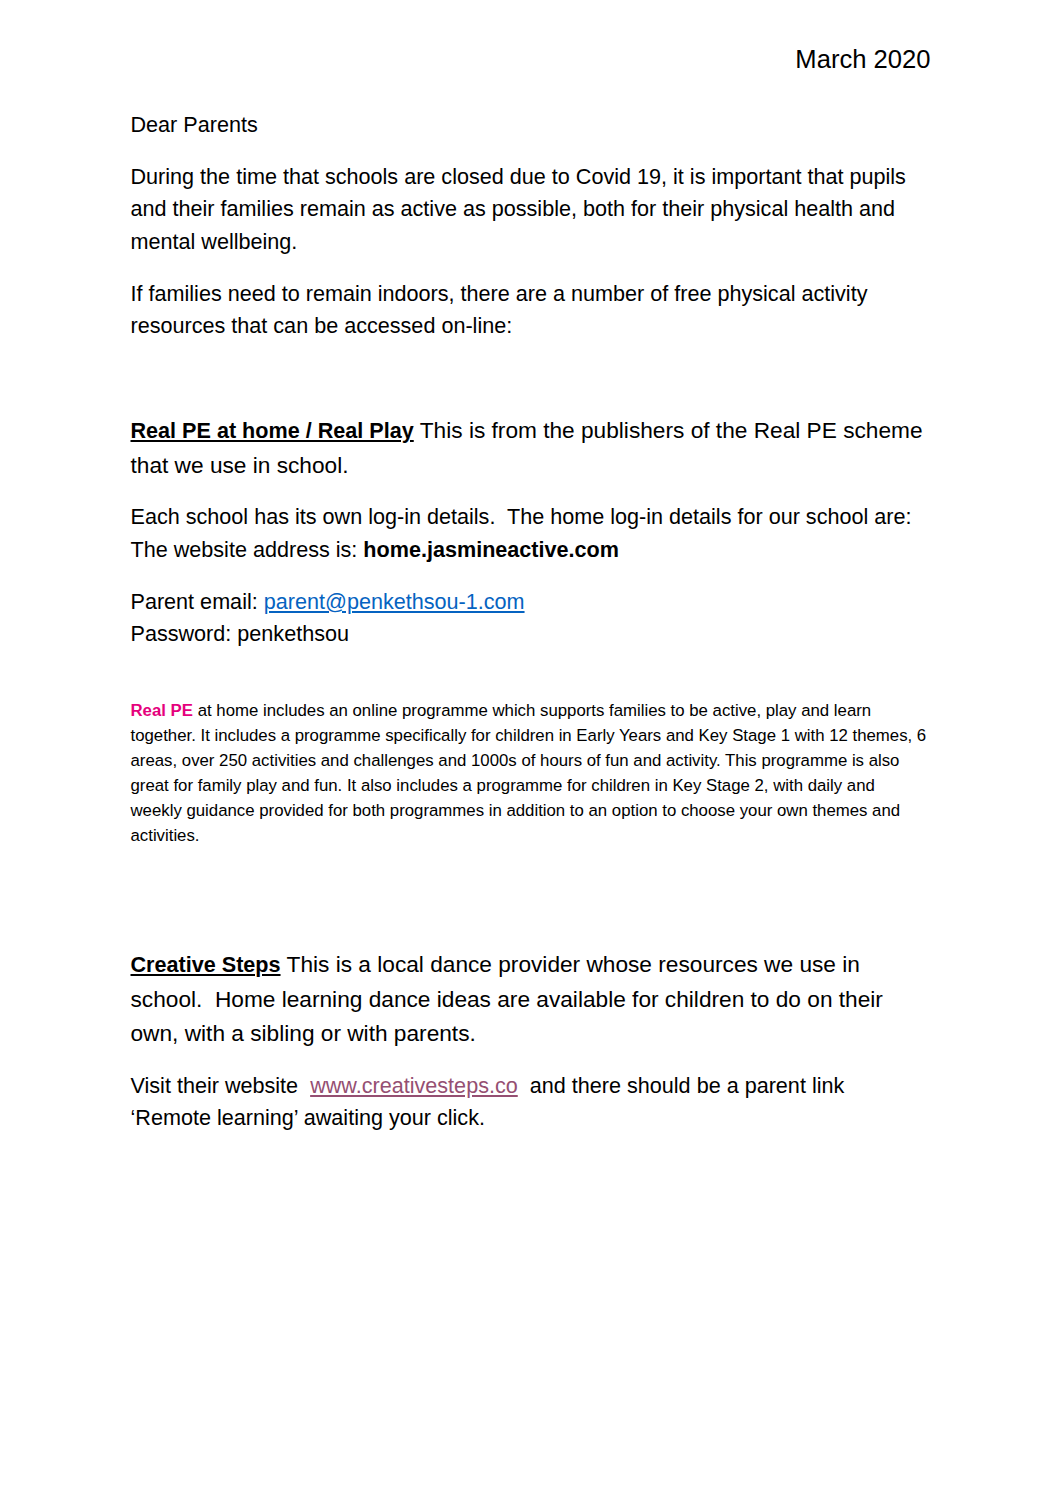March 2020
Dear Parents
During the time that schools are closed due to Covid 19, it is important that pupils and their families remain as active as possible, both for their physical health and mental wellbeing.
If families need to remain indoors, there are a number of free physical activity resources that can be accessed on-line:
Real PE at home / Real Play This is from the publishers of the Real PE scheme that we use in school.
Each school has its own log-in details. The home log-in details for our school are: The website address is: home.jasmineactive.com
Parent email: parent@penkethsou-1.com
Password: penkethsou
Real PE at home includes an online programme which supports families to be active, play and learn together. It includes a programme specifically for children in Early Years and Key Stage 1 with 12 themes, 6 areas, over 250 activities and challenges and 1000s of hours of fun and activity. This programme is also great for family play and fun. It also includes a programme for children in Key Stage 2, with daily and weekly guidance provided for both programmes in addition to an option to choose your own themes and activities.
Creative Steps This is a local dance provider whose resources we use in school. Home learning dance ideas are available for children to do on their own, with a sibling or with parents.
Visit their website www.creativesteps.co and there should be a parent link ‘Remote learning’ awaiting your click.